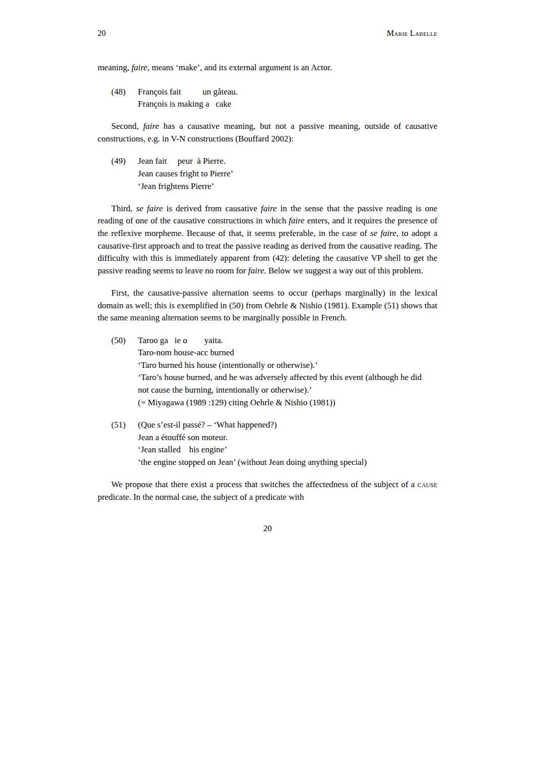20 Marie Labelle
meaning, faire, means ‘make’, and its external argument is an Actor.
| (48) | François fait un gâteau. François is making a cake |
Second, faire has a causative meaning, but not a passive meaning, outside of causative constructions, e.g. in V-N constructions (Bouffard 2002):
| (49) | Jean fait peur à Pierre. Jean causes fright to Pierre’ ‘Jean frightens Pierre’ |
Third, se faire is derived from causative faire in the sense that the passive reading is one reading of one of the causative constructions in which faire enters, and it requires the presence of the reflexive morpheme. Because of that, it seems preferable, in the case of se faire, to adopt a causative-first approach and to treat the passive reading as derived from the causative reading. The difficulty with this is immediately apparent from (42): deleting the causative VP shell to get the passive reading seems to leave no room for faire. Below we suggest a way out of this problem.
First, the causative-passive alternation seems to occur (perhaps marginally) in the lexical domain as well; this is exemplified in (50) from Oehrle & Nishio (1981). Example (51) shows that the same meaning alternation seems to be marginally possible in French.
| (50) | Taroo ga ie o yaita. Taro-nom house-acc burned ‘Taro burned his house (intentionally or otherwise).’ ‘Taro’s house burned, and he was adversely affected by this event (although he did not cause the burning, intentionally or otherwise).’ (= Miyagawa (1989 :129) citing Oehrle & Nishio (1981)) |
| (51) | (Que s’est-il passé? – ‘What happened?) Jean a étouffé son moteur. ‘Jean stalled his engine’ ‘the engine stopped on Jean’ (without Jean doing anything special) |
We propose that there exist a process that switches the affectedness of the subject of a cause predicate. In the normal case, the subject of a predicate with
20